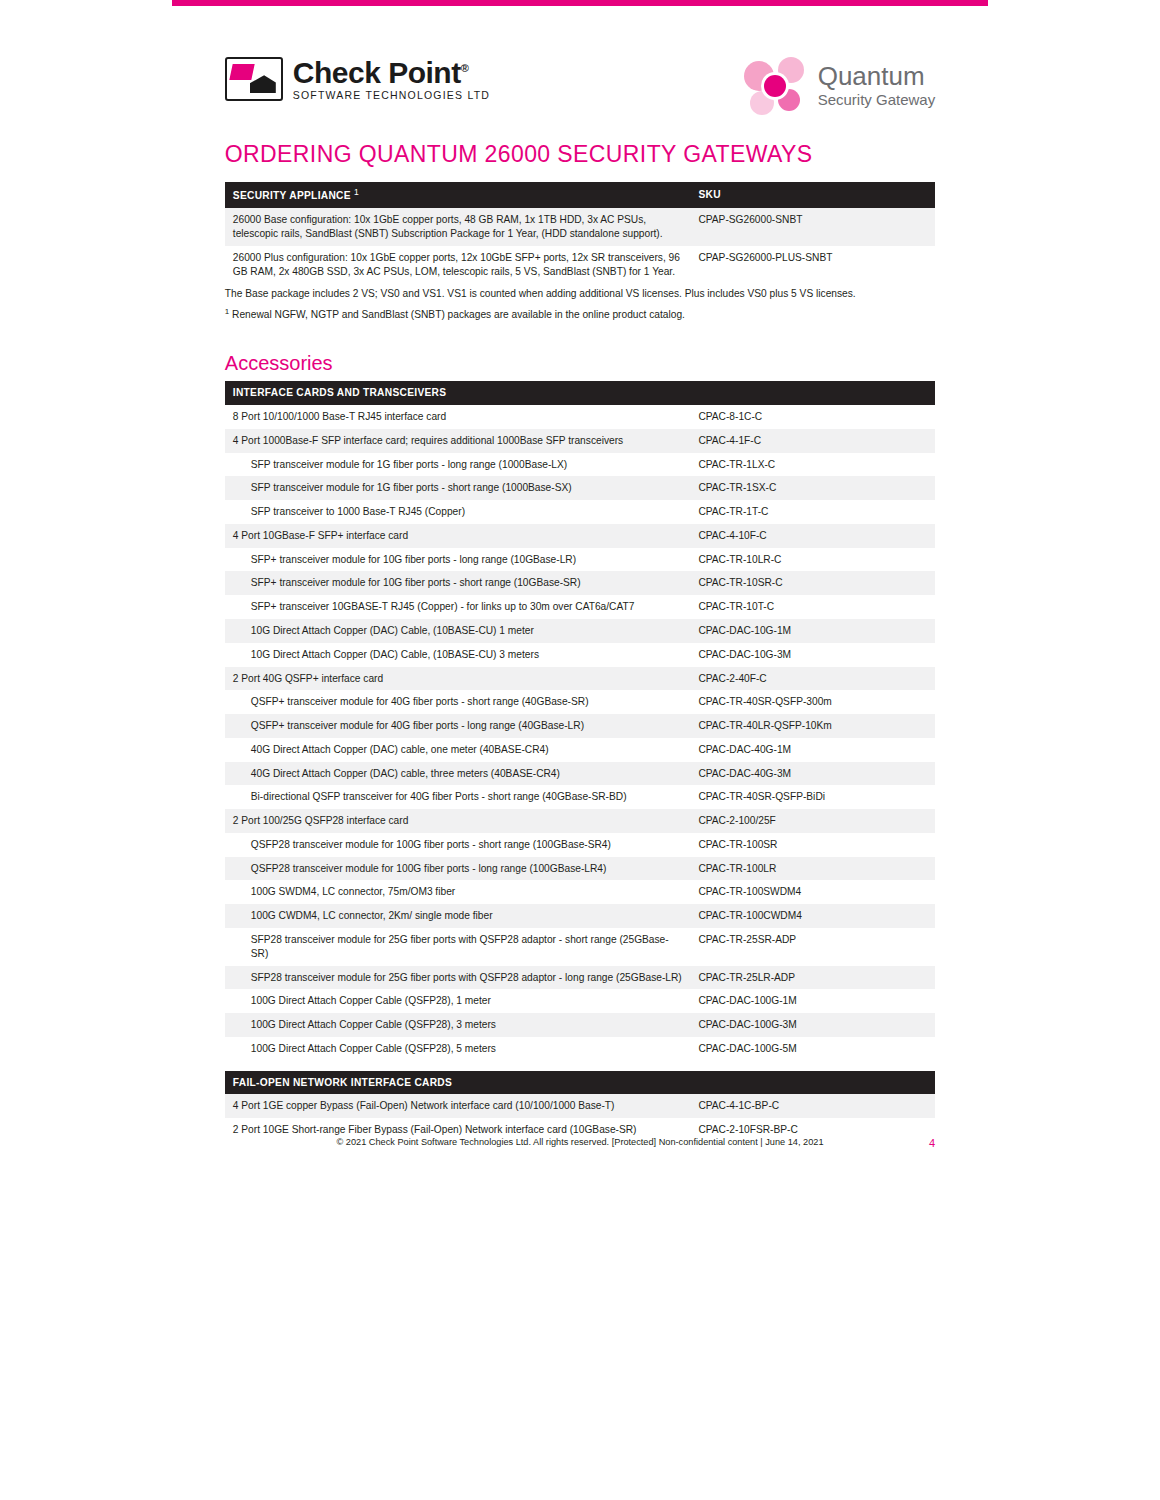Check Point®
SOFTWARE TECHNOLOGIES LTD
Quantum
Security Gateway
Ordering Quantum 26000 Security Gateways
| Security Appliance 1 | SKU |
| --- | --- |
| 26000 Base configuration: 10x 1GbE copper ports, 48 GB RAM, 1x 1TB HDD, 3x AC PSUs, telescopic rails, SandBlast (SNBT) Subscription Package for 1 Year, (HDD standalone support). | CPAP-SG26000-SNBT |
| 26000 Plus configuration: 10x 1GbE copper ports, 12x 10GbE SFP+ ports, 12x SR transceivers, 96 GB RAM, 2x 480GB SSD, 3x AC PSUs, LOM, telescopic rails, 5 VS, SandBlast (SNBT) for 1 Year. | CPAP-SG26000-PLUS-SNBT |
The Base package includes 2 VS; VS0 and VS1. VS1 is counted when adding additional VS licenses. Plus includes VS0 plus 5 VS licenses.
1 Renewal NGFW, NGTP and SandBlast (SNBT) packages are available in the online product catalog.
Accessories
| Interface Cards and Transceivers | |
| --- | --- |
| 8 Port 10/100/1000 Base-T RJ45 interface card | CPAC-8-1C-C |
| 4 Port 1000Base-F SFP interface card; requires additional 1000Base SFP transceivers | CPAC-4-1F-C |
| SFP transceiver module for 1G fiber ports - long range (1000Base-LX) | CPAC-TR-1LX-C |
| SFP transceiver module for 1G fiber ports - short range (1000Base-SX) | CPAC-TR-1SX-C |
| SFP transceiver to 1000 Base-T RJ45 (Copper) | CPAC-TR-1T-C |
| 4 Port 10GBase-F SFP+ interface card | CPAC-4-10F-C |
| SFP+ transceiver module for 10G fiber ports - long range (10GBase-LR) | CPAC-TR-10LR-C |
| SFP+ transceiver module for 10G fiber ports - short range (10GBase-SR) | CPAC-TR-10SR-C |
| SFP+ transceiver 10GBASE-T RJ45 (Copper) - for links up to 30m over CAT6a/CAT7 | CPAC-TR-10T-C |
| 10G Direct Attach Copper (DAC) Cable, (10BASE-CU) 1 meter | CPAC-DAC-10G-1M |
| 10G Direct Attach Copper (DAC) Cable, (10BASE-CU) 3 meters | CPAC-DAC-10G-3M |
| 2 Port 40G QSFP+ interface card | CPAC-2-40F-C |
| QSFP+ transceiver module for 40G fiber ports - short range (40GBase-SR) | CPAC-TR-40SR-QSFP-300m |
| QSFP+ transceiver module for 40G fiber ports - long range (40GBase-LR) | CPAC-TR-40LR-QSFP-10Km |
| 40G Direct Attach Copper (DAC) cable, one meter (40BASE-CR4) | CPAC-DAC-40G-1M |
| 40G Direct Attach Copper (DAC) cable, three meters (40BASE-CR4) | CPAC-DAC-40G-3M |
| Bi-directional QSFP transceiver for 40G fiber Ports - short range (40GBase-SR-BD) | CPAC-TR-40SR-QSFP-BiDi |
| 2 Port 100/25G QSFP28 interface card | CPAC-2-100/25F |
| QSFP28 transceiver module for 100G fiber ports - short range (100GBase-SR4) | CPAC-TR-100SR |
| QSFP28 transceiver module for 100G fiber ports - long range (100GBase-LR4) | CPAC-TR-100LR |
| 100G SWDM4, LC connector, 75m/OM3 fiber | CPAC-TR-100SWDM4 |
| 100G CWDM4, LC connector, 2Km/ single mode fiber | CPAC-TR-100CWDM4 |
| SFP28 transceiver module for 25G fiber ports with QSFP28 adaptor - short range (25GBase-SR) | CPAC-TR-25SR-ADP |
| SFP28 transceiver module for 25G fiber ports with QSFP28 adaptor - long range (25GBase-LR) | CPAC-TR-25LR-ADP |
| 100G Direct Attach Copper Cable (QSFP28), 1 meter | CPAC-DAC-100G-1M |
| 100G Direct Attach Copper Cable (QSFP28), 3 meters | CPAC-DAC-100G-3M |
| 100G Direct Attach Copper Cable (QSFP28), 5 meters | CPAC-DAC-100G-5M |
| Fail-Open Network Interface Cards | |
| --- | --- |
| 4 Port 1GE copper Bypass (Fail-Open) Network interface card (10/100/1000 Base-T) | CPAC-4-1C-BP-C |
| 2 Port 10GE Short-range Fiber Bypass (Fail-Open) Network interface card (10GBase-SR) | CPAC-2-10FSR-BP-C |
© 2021 Check Point Software Technologies Ltd. All rights reserved. [Protected] Non-confidential content | June 14, 2021 4